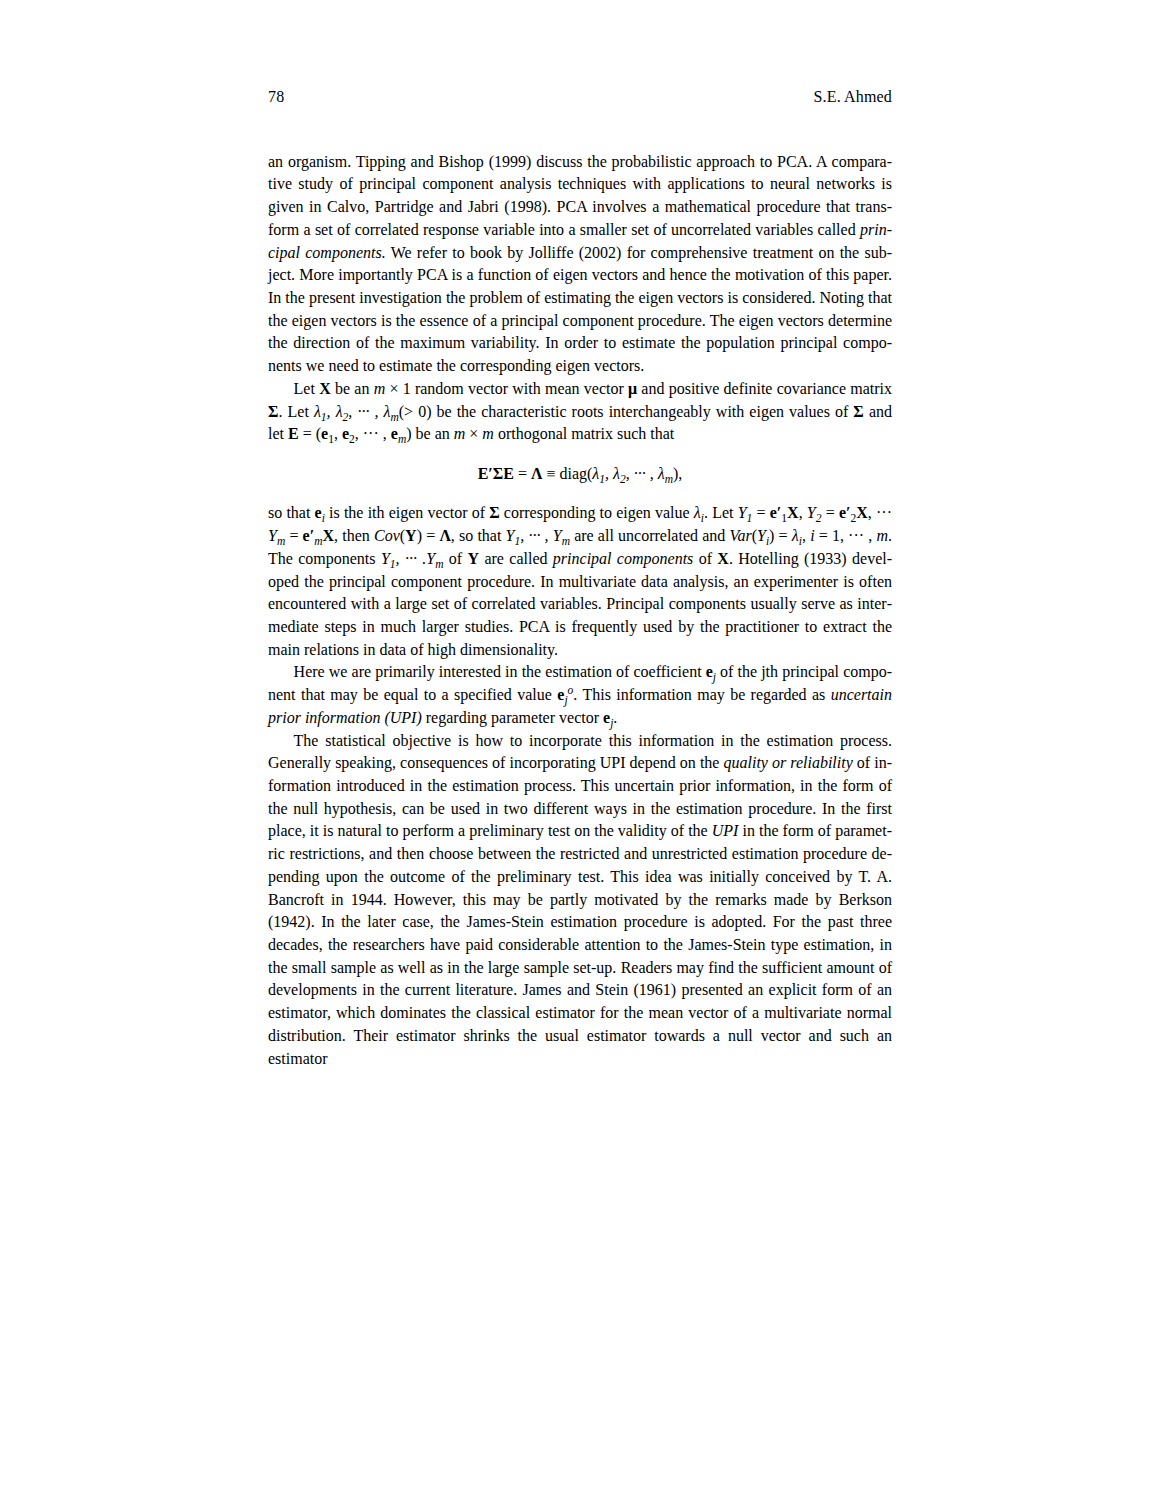78 S.E. Ahmed
an organism. Tipping and Bishop (1999) discuss the probabilistic approach to PCA. A comparative study of principal component analysis techniques with applications to neural networks is given in Calvo, Partridge and Jabri (1998). PCA involves a mathematical procedure that transform a set of correlated response variable into a smaller set of uncorrelated variables called principal components. We refer to book by Jolliffe (2002) for comprehensive treatment on the subject. More importantly PCA is a function of eigen vectors and hence the motivation of this paper. In the present investigation the problem of estimating the eigen vectors is considered. Noting that the eigen vectors is the essence of a principal component procedure. The eigen vectors determine the direction of the maximum variability. In order to estimate the population principal components we need to estimate the corresponding eigen vectors.
Let X be an m × 1 random vector with mean vector μ and positive definite covariance matrix Σ. Let λ1, λ2, ··· , λm(> 0) be the characteristic roots interchangeably with eigen values of Σ and let E = (e1, e2, ··· , em) be an m × m orthogonal matrix such that
E′ΣE = Λ ≡ diag(λ1, λ2, ··· , λm),
so that ei is the ith eigen vector of Σ corresponding to eigen value λi. Let Y1 = e′1X, Y2 = e′2X, ··· Ym = e′mX, then Cov(Y) = Λ, so that Y1, ··· , Ym are all uncorrelated and Var(Yi) = λi, i = 1, ··· , m. The components Y1, ··· .Ym of Y are called principal components of X. Hotelling (1933) developed the principal component procedure. In multivariate data analysis, an experimenter is often encountered with a large set of correlated variables. Principal components usually serve as intermediate steps in much larger studies. PCA is frequently used by the practitioner to extract the main relations in data of high dimensionality.
Here we are primarily interested in the estimation of coefficient ej of the jth principal component that may be equal to a specified value ejo. This information may be regarded as uncertain prior information (UPI) regarding parameter vector ej.
The statistical objective is how to incorporate this information in the estimation process. Generally speaking, consequences of incorporating UPI depend on the quality or reliability of information introduced in the estimation process. This uncertain prior information, in the form of the null hypothesis, can be used in two different ways in the estimation procedure. In the first place, it is natural to perform a preliminary test on the validity of the UPI in the form of parametric restrictions, and then choose between the restricted and unrestricted estimation procedure depending upon the outcome of the preliminary test. This idea was initially conceived by T. A. Bancroft in 1944. However, this may be partly motivated by the remarks made by Berkson (1942). In the later case, the James-Stein estimation procedure is adopted. For the past three decades, the researchers have paid considerable attention to the James-Stein type estimation, in the small sample as well as in the large sample set-up. Readers may find the sufficient amount of developments in the current literature. James and Stein (1961) presented an explicit form of an estimator, which dominates the classical estimator for the mean vector of a multivariate normal distribution. Their estimator shrinks the usual estimator towards a null vector and such an estimator